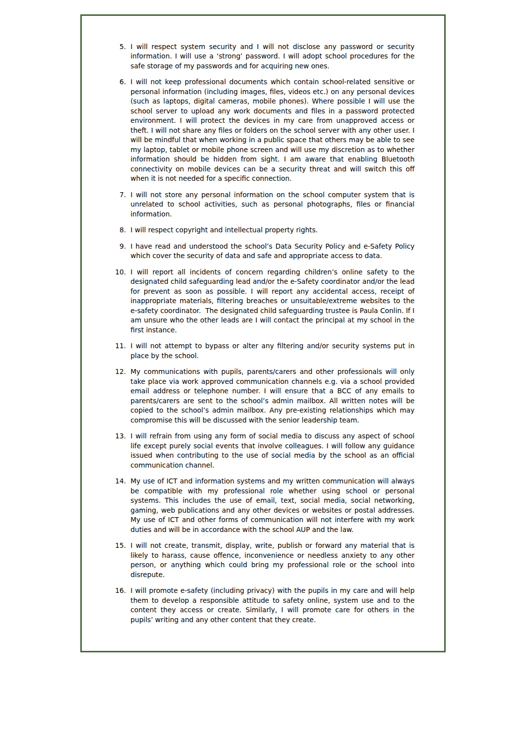I will respect system security and I will not disclose any password or security information. I will use a ‘strong’ password. I will adopt school procedures for the safe storage of my passwords and for acquiring new ones.
I will not keep professional documents which contain school-related sensitive or personal information (including images, files, videos etc.) on any personal devices (such as laptops, digital cameras, mobile phones). Where possible I will use the school server to upload any work documents and files in a password protected environment. I will protect the devices in my care from unapproved access or theft. I will not share any files or folders on the school server with any other user. I will be mindful that when working in a public space that others may be able to see my laptop, tablet or mobile phone screen and will use my discretion as to whether information should be hidden from sight. I am aware that enabling Bluetooth connectivity on mobile devices can be a security threat and will switch this off when it is not needed for a specific connection.
I will not store any personal information on the school computer system that is unrelated to school activities, such as personal photographs, files or financial information.
I will respect copyright and intellectual property rights.
I have read and understood the school’s Data Security Policy and e-Safety Policy which cover the security of data and safe and appropriate access to data.
I will report all incidents of concern regarding children’s online safety to the designated child safeguarding lead and/or the e-Safety coordinator and/or the lead for prevent as soon as possible. I will report any accidental access, receipt of inappropriate materials, filtering breaches or unsuitable/extreme websites to the e-safety coordinator. The designated child safeguarding trustee is Paula Conlin. If I am unsure who the other leads are I will contact the principal at my school in the first instance.
I will not attempt to bypass or alter any filtering and/or security systems put in place by the school.
My communications with pupils, parents/carers and other professionals will only take place via work approved communication channels e.g. via a school provided email address or telephone number. I will ensure that a BCC of any emails to parents/carers are sent to the school’s admin mailbox. All written notes will be copied to the school’s admin mailbox. Any pre-existing relationships which may compromise this will be discussed with the senior leadership team.
I will refrain from using any form of social media to discuss any aspect of school life except purely social events that involve colleagues. I will follow any guidance issued when contributing to the use of social media by the school as an official communication channel.
My use of ICT and information systems and my written communication will always be compatible with my professional role whether using school or personal systems. This includes the use of email, text, social media, social networking, gaming, web publications and any other devices or websites or postal addresses. My use of ICT and other forms of communication will not interfere with my work duties and will be in accordance with the school AUP and the law.
I will not create, transmit, display, write, publish or forward any material that is likely to harass, cause offence, inconvenience or needless anxiety to any other person, or anything which could bring my professional role or the school into disrepute.
I will promote e-safety (including privacy) with the pupils in my care and will help them to develop a responsible attitude to safety online, system use and to the content they access or create. Similarly, I will promote care for others in the pupils’ writing and any other content that they create.